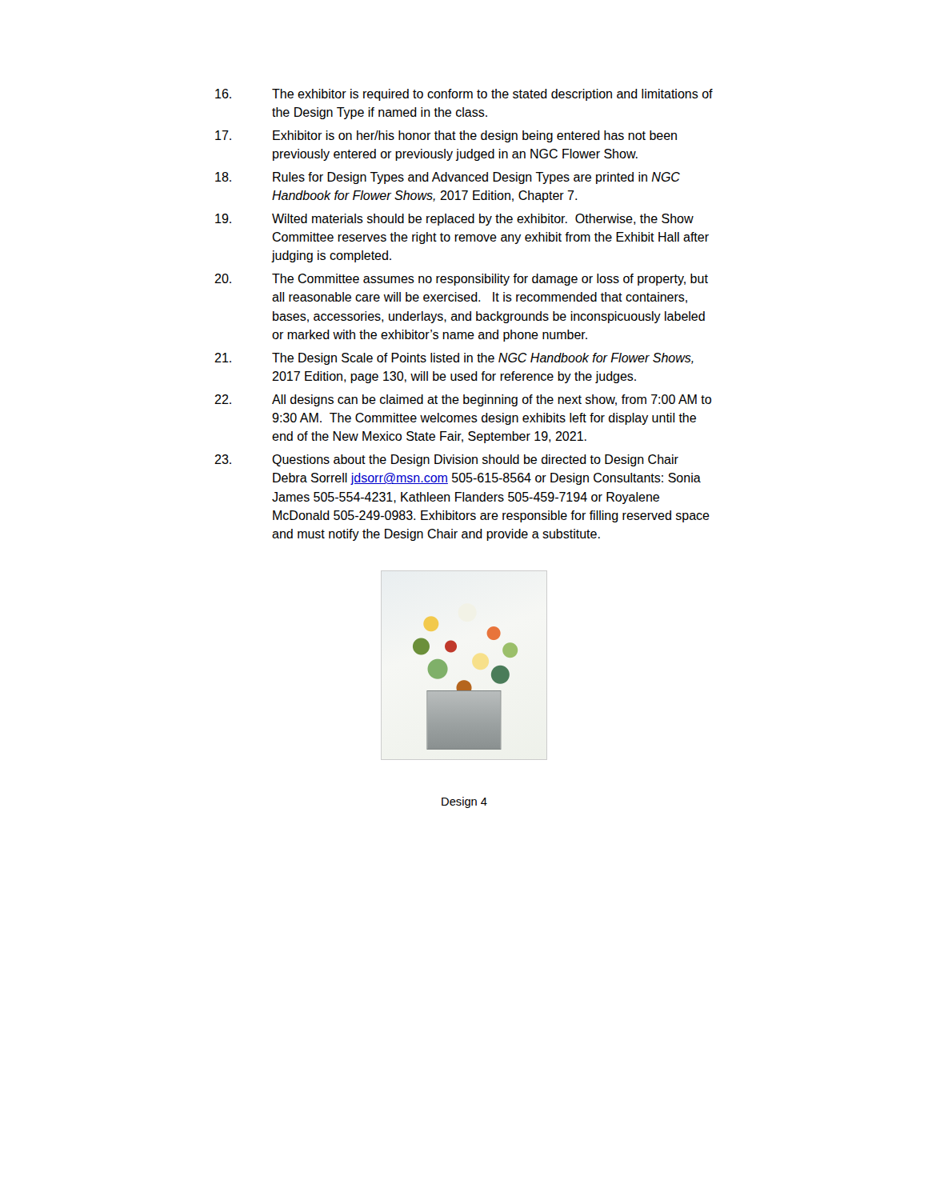16. The exhibitor is required to conform to the stated description and limitations of the Design Type if named in the class.
17. Exhibitor is on her/his honor that the design being entered has not been previously entered or previously judged in an NGC Flower Show.
18. Rules for Design Types and Advanced Design Types are printed in NGC Handbook for Flower Shows, 2017 Edition, Chapter 7.
19. Wilted materials should be replaced by the exhibitor. Otherwise, the Show Committee reserves the right to remove any exhibit from the Exhibit Hall after judging is completed.
20. The Committee assumes no responsibility for damage or loss of property, but all reasonable care will be exercised. It is recommended that containers, bases, accessories, underlays, and backgrounds be inconspicuously labeled or marked with the exhibitor’s name and phone number.
21. The Design Scale of Points listed in the NGC Handbook for Flower Shows, 2017 Edition, page 130, will be used for reference by the judges.
22. All designs can be claimed at the beginning of the next show, from 7:00 AM to 9:30 AM. The Committee welcomes design exhibits left for display until the end of the New Mexico State Fair, September 19, 2021.
23. Questions about the Design Division should be directed to Design Chair Debra Sorrell jdsorr@msn.com 505-615-8564 or Design Consultants: Sonia James 505-554-4231, Kathleen Flanders 505-459-7194 or Royalene McDonald 505-249-0983. Exhibitors are responsible for filling reserved space and must notify the Design Chair and provide a substitute.
Design 4